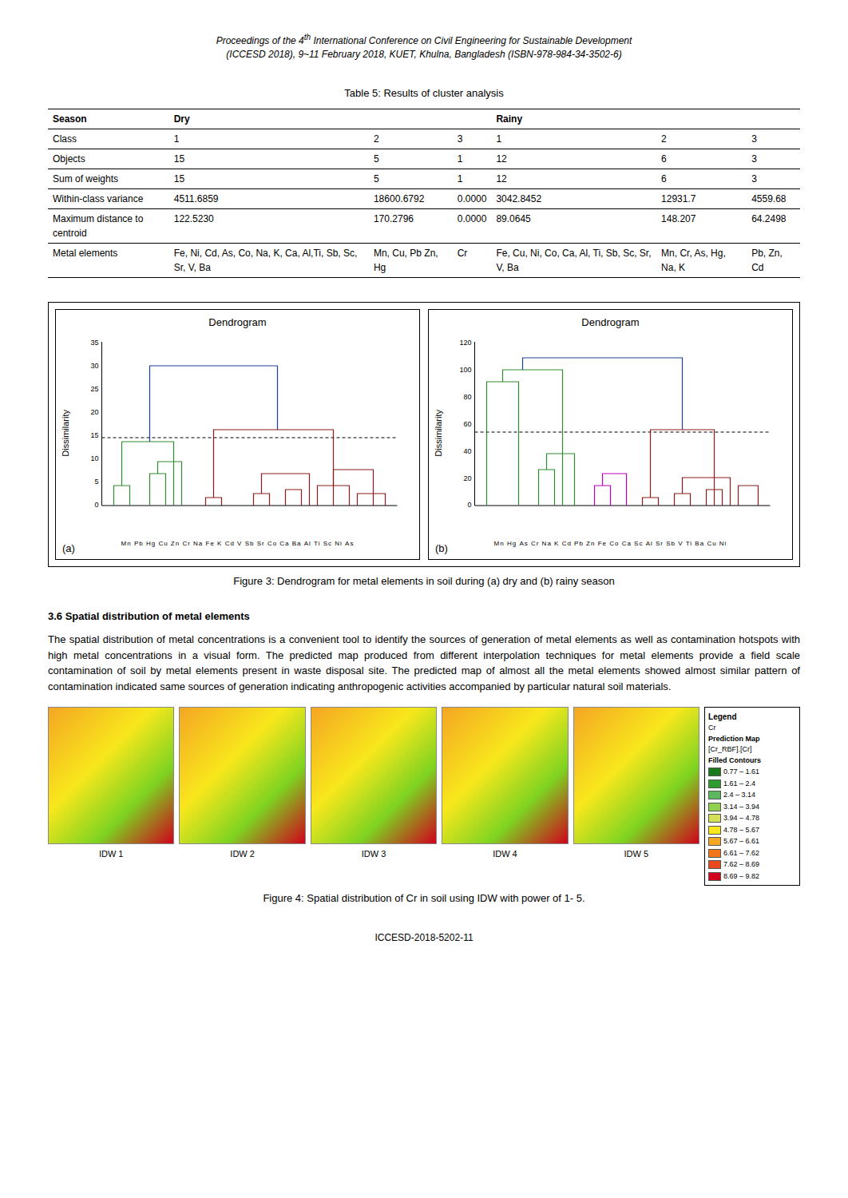Proceedings of the 4th International Conference on Civil Engineering for Sustainable Development
(ICCESD 2018), 9~11 February 2018, KUET, Khulna, Bangladesh (ISBN-978-984-34-3502-6)
Table 5: Results of cluster analysis
| Season | Dry | Rainy |
| --- | --- | --- |
| Class | 1 | 2 | 3 | 1 | 2 | 3 |
| Objects | 15 | 5 | 1 | 12 | 6 | 3 |
| Sum of weights | 15 | 5 | 1 | 12 | 6 | 3 |
| Within-class variance | 4511.6859 | 18600.6792 | 0.0000 | 3042.8452 | 12931.7 | 4559.68 |
| Maximum distance to centroid | 122.5230 | 170.2796 | 0.0000 | 89.0645 | 148.207 | 64.2498 |
| Metal elements | Fe, Ni, Cd, As, Co, Na, K, Ca, Al,Ti, Sb, Sc, Sr, V, Ba | Mn, Cu, Pb Zn, Hg | Cr | Fe, Cu, Ni, Co, Ca, Al, Ti, Sb, Sc, Sr, V, Ba | Mn, Cr, As, Hg, Na, K | Pb, Zn, Cd |
Dendrogram
Dissimilarity
35 30 25 20 15 10 5 0
Mn Pb Hg Cu Zn Cr Na Fe K Cd V Sb Sr Co Ca Ba Al Ti Sc Ni As
(a)
Dendrogram
Dissimilarity
120 100 80 60 40 20 0
Mn Hg As Cr Na K Cd Pb Zn Fe Co Ca Sc Al Sr Sb V Ti Ba Cu Ni
(b)
Figure 3: Dendrogram for metal elements in soil during (a) dry and (b) rainy season
3.6 Spatial distribution of metal elements
The spatial distribution of metal concentrations is a convenient tool to identify the sources of generation of metal elements as well as contamination hotspots with high metal concentrations in a visual form. The predicted map produced from different interpolation techniques for metal elements provide a field scale contamination of soil by metal elements present in waste disposal site. The predicted map of almost all the metal elements showed almost similar pattern of contamination indicated same sources of generation indicating anthropogenic activities accompanied by particular natural soil materials.
IDW 1
IDW 2
IDW 3
IDW 4
IDW 5
Legend
Cr
Prediction Map
[Cr_RBF].[Cr]
Filled Contours
0.77 – 1.61
1.61 – 2.4
2.4 – 3.14
3.14 – 3.94
3.94 – 4.78
4.78 – 5.67
5.67 – 6.61
6.61 – 7.62
7.62 – 8.69
8.69 – 9.82
Figure 4: Spatial distribution of Cr in soil using IDW with power of 1- 5.
ICCESD-2018-5202-11